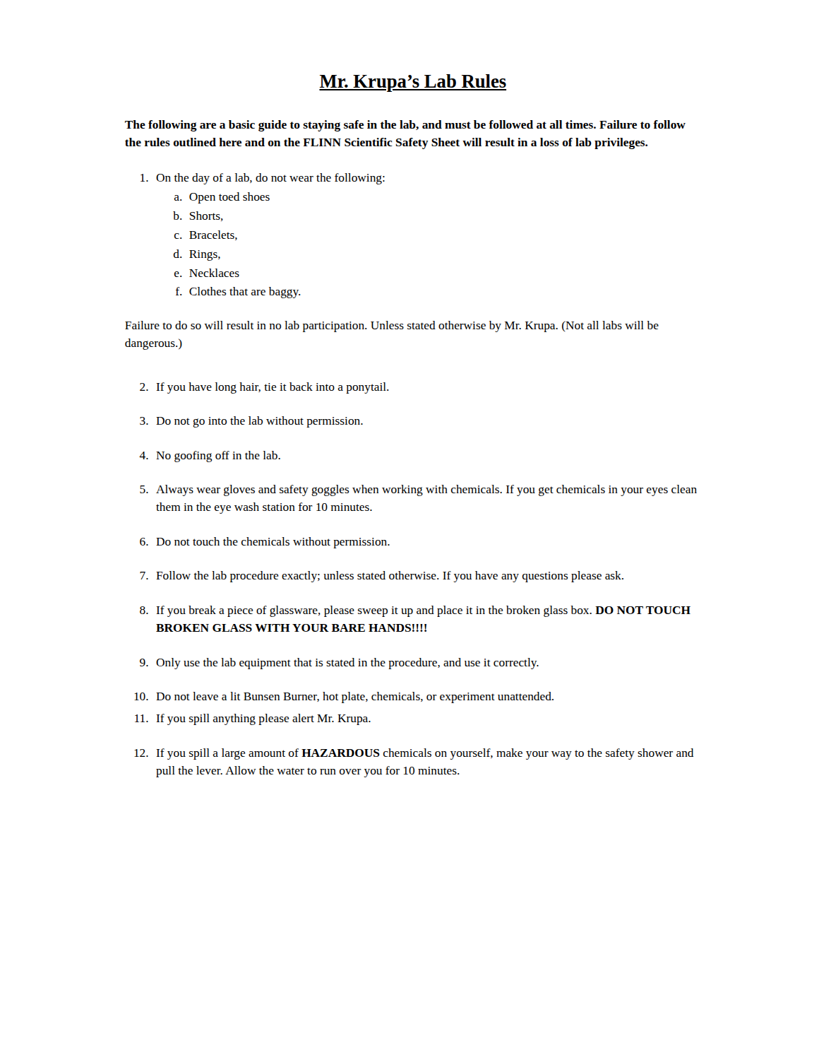Mr. Krupa’s Lab Rules
The following are a basic guide to staying safe in the lab, and must be followed at all times. Failure to follow the rules outlined here and on the FLINN Scientific Safety Sheet will result in a loss of lab privileges.
On the day of a lab, do not wear the following:
Open toed shoes
Shorts,
Bracelets,
Rings,
Necklaces
Clothes that are baggy.
Failure to do so will result in no lab participation. Unless stated otherwise by Mr. Krupa. (Not all labs will be dangerous.)
If you have long hair, tie it back into a ponytail.
Do not go into the lab without permission.
No goofing off in the lab.
Always wear gloves and safety goggles when working with chemicals. If you get chemicals in your eyes clean them in the eye wash station for 10 minutes.
Do not touch the chemicals without permission.
Follow the lab procedure exactly; unless stated otherwise. If you have any questions please ask.
If you break a piece of glassware, please sweep it up and place it in the broken glass box. DO NOT TOUCH BROKEN GLASS WITH YOUR BARE HANDS!!!!
Only use the lab equipment that is stated in the procedure, and use it correctly.
Do not leave a lit Bunsen Burner, hot plate, chemicals, or experiment unattended.
If you spill anything please alert Mr. Krupa.
If you spill a large amount of HAZARDOUS chemicals on yourself, make your way to the safety shower and pull the lever. Allow the water to run over you for 10 minutes.